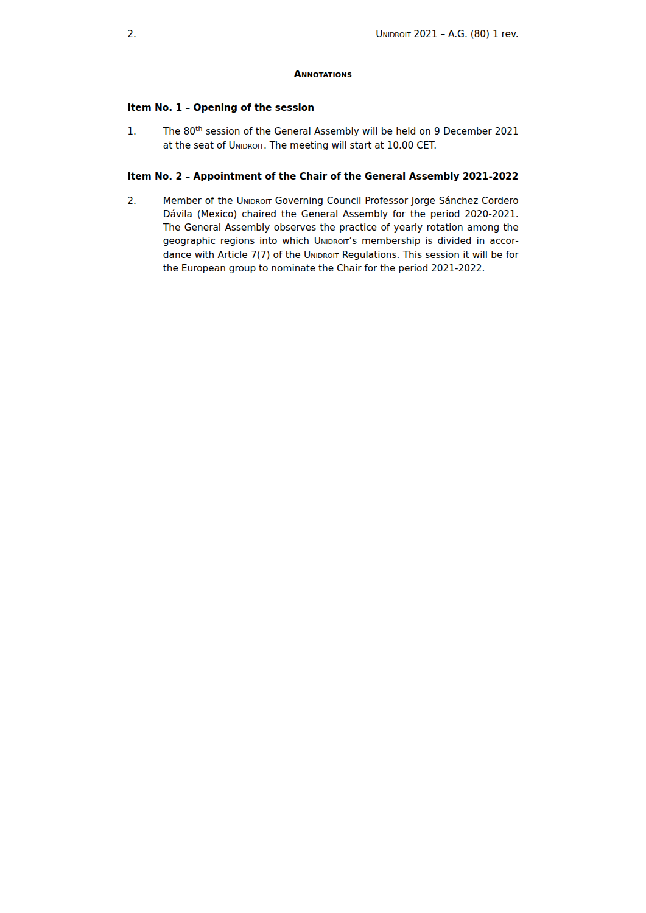2. Unidroit 2021 – A.G. (80) 1 rev.
Annotations
Item No. 1 – Opening of the session
1. The 80th session of the General Assembly will be held on 9 December 2021 at the seat of Unidroit. The meeting will start at 10.00 CET.
Item No. 2 – Appointment of the Chair of the General Assembly 2021-2022
2. Member of the Unidroit Governing Council Professor Jorge Sánchez Cordero Dávila (Mexico) chaired the General Assembly for the period 2020-2021. The General Assembly observes the practice of yearly rotation among the geographic regions into which Unidroit’s membership is divided in accordance with Article 7(7) of the Unidroit Regulations. This session it will be for the European group to nominate the Chair for the period 2021-2022.